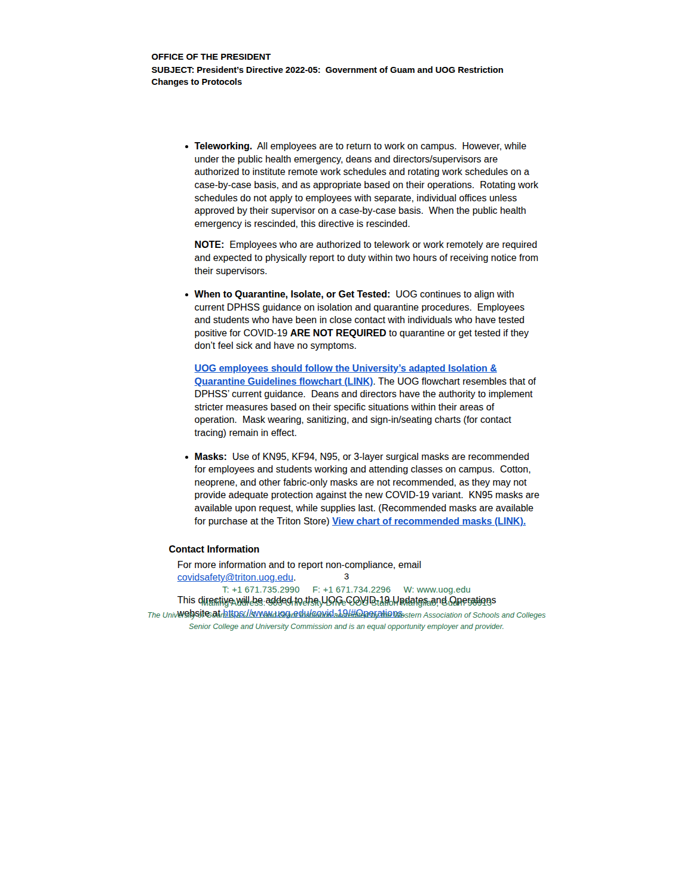OFFICE OF THE PRESIDENT
SUBJECT: President’s Directive 2022-05: Government of Guam and UOG Restriction Changes to Protocols
Teleworking. All employees are to return to work on campus. However, while under the public health emergency, deans and directors/supervisors are authorized to institute remote work schedules and rotating work schedules on a case-by-case basis, and as appropriate based on their operations. Rotating work schedules do not apply to employees with separate, individual offices unless approved by their supervisor on a case-by-case basis. When the public health emergency is rescinded, this directive is rescinded.
NOTE: Employees who are authorized to telework or work remotely are required and expected to physically report to duty within two hours of receiving notice from their supervisors.
When to Quarantine, Isolate, or Get Tested: UOG continues to align with current DPHSS guidance on isolation and quarantine procedures. Employees and students who have been in close contact with individuals who have tested positive for COVID-19 ARE NOT REQUIRED to quarantine or get tested if they don’t feel sick and have no symptoms.
UOG employees should follow the University’s adapted Isolation & Quarantine Guidelines flowchart (LINK). The UOG flowchart resembles that of DPHSS’ current guidance. Deans and directors have the authority to implement stricter measures based on their specific situations within their areas of operation. Mask wearing, sanitizing, and sign-in/seating charts (for contact tracing) remain in effect.
Masks: Use of KN95, KF94, N95, or 3-layer surgical masks are recommended for employees and students working and attending classes on campus. Cotton, neoprene, and other fabric-only masks are not recommended, as they may not provide adequate protection against the new COVID-19 variant. KN95 masks are available upon request, while supplies last. (Recommended masks are available for purchase at the Triton Store) View chart of recommended masks (LINK).
Contact Information
For more information and to report non-compliance, email covidsafety@triton.uog.edu.
This directive will be added to the UOG COVID-19 Updates and Operations
website at https://www.uog.edu/covid-19/#Operations.
3
T: +1 671.735.2990 F: +1 671.734.2296 W: www.uog.edu
Mailing Address: 303 University Drive UOG Station Mangilao, Guam 96913
The University of Guam is a U.S. Land Grant Institution accredited by the Western Association of Schools and Colleges
Senior College and University Commission and is an equal opportunity employer and provider.